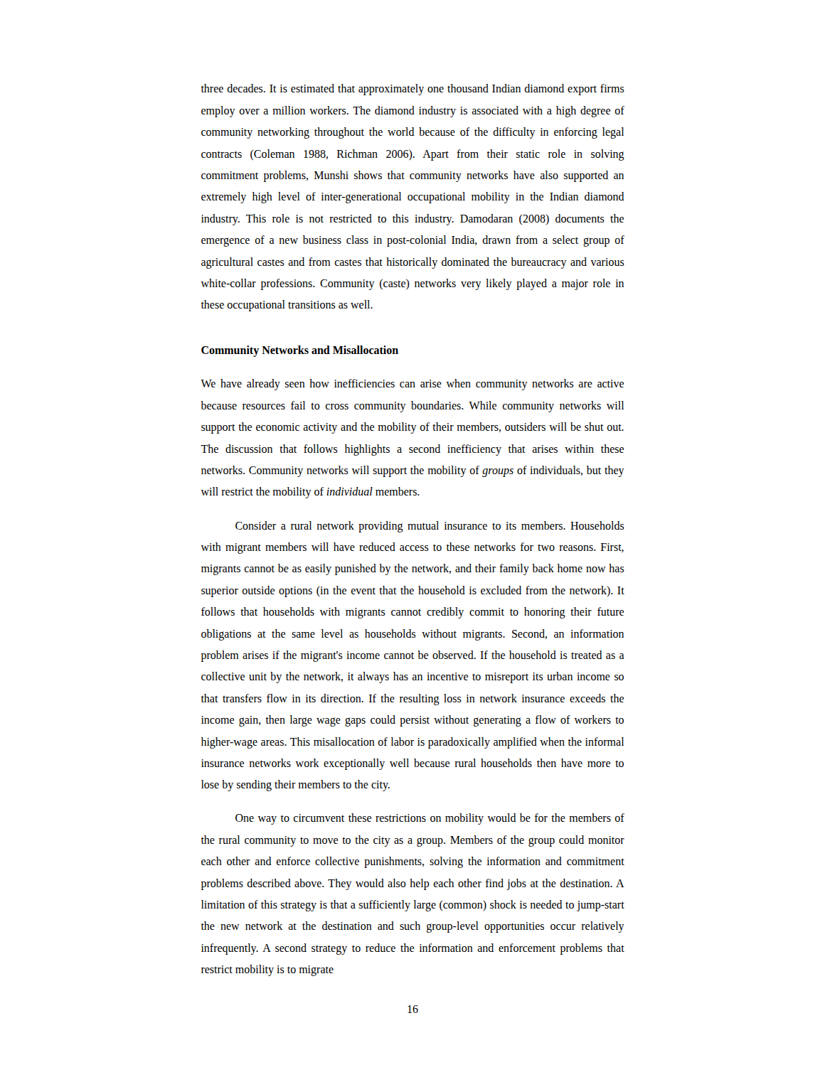three decades. It is estimated that approximately one thousand Indian diamond export firms employ over a million workers. The diamond industry is associated with a high degree of community networking throughout the world because of the difficulty in enforcing legal contracts (Coleman 1988, Richman 2006). Apart from their static role in solving commitment problems, Munshi shows that community networks have also supported an extremely high level of inter-generational occupational mobility in the Indian diamond industry. This role is not restricted to this industry. Damodaran (2008) documents the emergence of a new business class in post-colonial India, drawn from a select group of agricultural castes and from castes that historically dominated the bureaucracy and various white-collar professions. Community (caste) networks very likely played a major role in these occupational transitions as well.
Community Networks and Misallocation
We have already seen how inefficiencies can arise when community networks are active because resources fail to cross community boundaries. While community networks will support the economic activity and the mobility of their members, outsiders will be shut out. The discussion that follows highlights a second inefficiency that arises within these networks. Community networks will support the mobility of groups of individuals, but they will restrict the mobility of individual members.
Consider a rural network providing mutual insurance to its members. Households with migrant members will have reduced access to these networks for two reasons. First, migrants cannot be as easily punished by the network, and their family back home now has superior outside options (in the event that the household is excluded from the network). It follows that households with migrants cannot credibly commit to honoring their future obligations at the same level as households without migrants. Second, an information problem arises if the migrant's income cannot be observed. If the household is treated as a collective unit by the network, it always has an incentive to misreport its urban income so that transfers flow in its direction. If the resulting loss in network insurance exceeds the income gain, then large wage gaps could persist without generating a flow of workers to higher-wage areas. This misallocation of labor is paradoxically amplified when the informal insurance networks work exceptionally well because rural households then have more to lose by sending their members to the city.
One way to circumvent these restrictions on mobility would be for the members of the rural community to move to the city as a group. Members of the group could monitor each other and enforce collective punishments, solving the information and commitment problems described above. They would also help each other find jobs at the destination. A limitation of this strategy is that a sufficiently large (common) shock is needed to jump-start the new network at the destination and such group-level opportunities occur relatively infrequently. A second strategy to reduce the information and enforcement problems that restrict mobility is to migrate
16